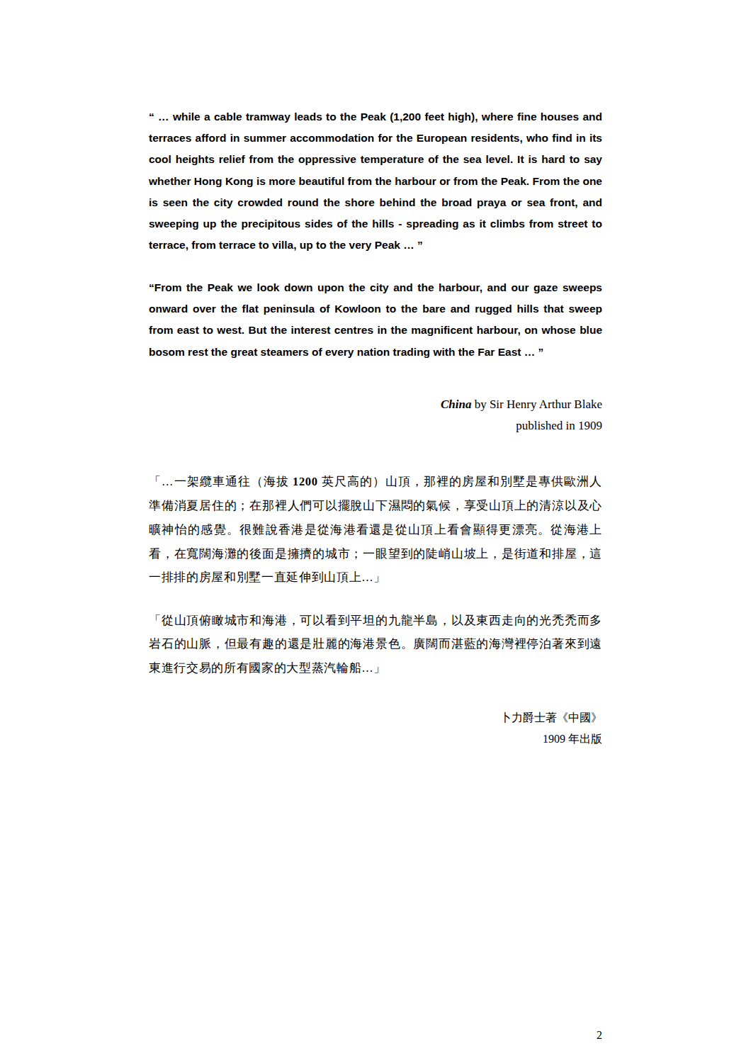“ … while a cable tramway leads to the Peak (1,200 feet high), where fine houses and terraces afford in summer accommodation for the European residents, who find in its cool heights relief from the oppressive temperature of the sea level. It is hard to say whether Hong Kong is more beautiful from the harbour or from the Peak. From the one is seen the city crowded round the shore behind the broad praya or sea front, and sweeping up the precipitous sides of the hills - spreading as it climbs from street to terrace, from terrace to villa, up to the very Peak … ”
“From the Peak we look down upon the city and the harbour, and our gaze sweeps onward over the flat peninsula of Kowloon to the bare and rugged hills that sweep from east to west. But the interest centres in the magnificent harbour, on whose blue bosom rest the great steamers of every nation trading with the Far East … ”
China by Sir Henry Arthur Blake
published in 1909
「…一架纜車通往（海拔 1200 英尺高的）山頂，那裡的房屋和別墅是專供歐洲人準備消夏居住的；在那裡人們可以擺脫山下濕悶的氣候，享受山頂上的清涼以及心曠神怡的感覺。很難說香港是從海港看還是從山頂上看會顯得更漂亮。從海港上看，在寬闊海灘的後面是擁擠的城市；一眼望到的陡峭山坡上，是街道和排屋，這一排排的房屋和別墅一直延伸到山頂上…」
「從山頂俯瞰城市和海港，可以看到平坦的九龍半島，以及東西走向的光禿禿而多岩石的山脈，但最有趣的還是壯麗的海港景色。廣闊而湛藍的海灣裡停泊著來到遠東進行交易的所有國家的大型蒸汽輪船…」
卜力爵士著《中國》
1909 年出版
2